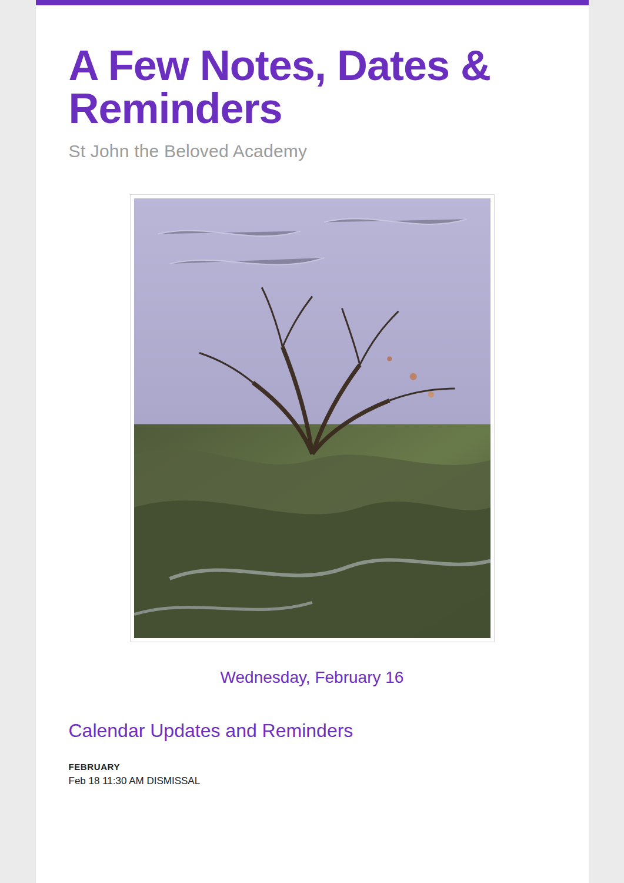A Few Notes, Dates & Reminders
St John the Beloved Academy
Wednesday, February 16
Calendar Updates and Reminders
FEBRUARY
Feb 18 11:30 AM DISMISSAL